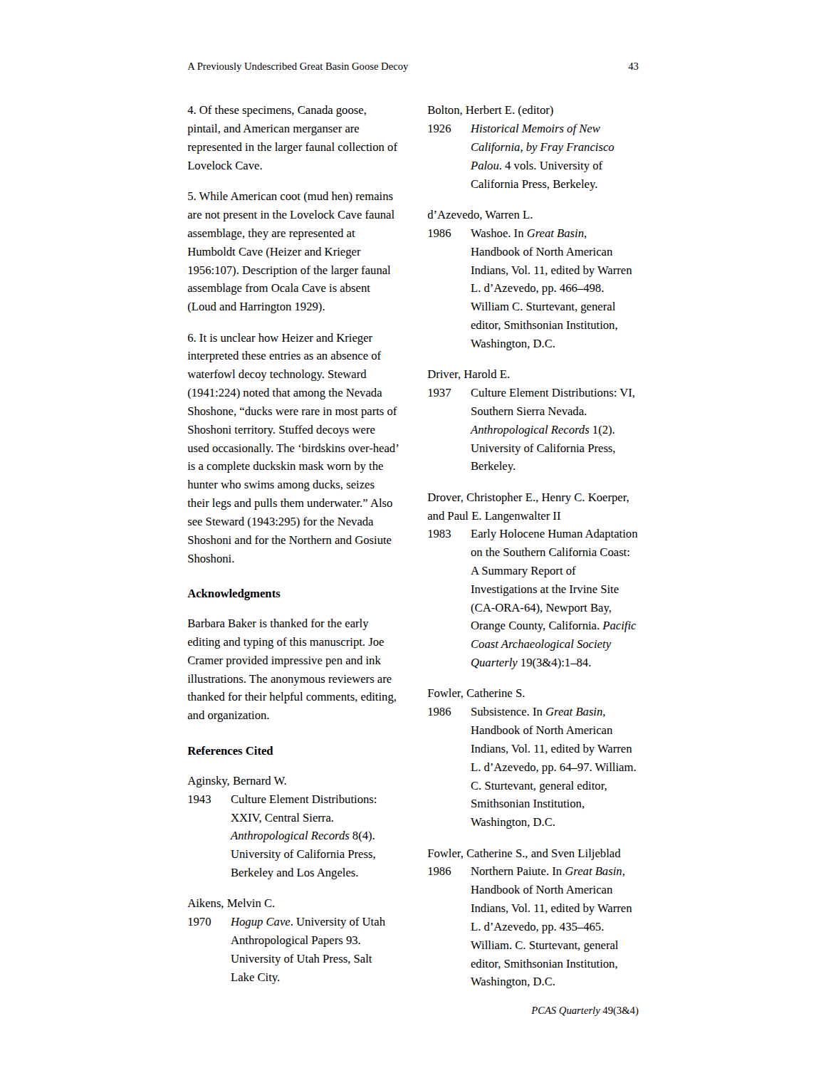A Previously Undescribed Great Basin Goose Decoy 43
4. Of these specimens, Canada goose, pintail, and American merganser are represented in the larger faunal collection of Lovelock Cave.
5. While American coot (mud hen) remains are not present in the Lovelock Cave faunal assemblage, they are represented at Humboldt Cave (Heizer and Krieger 1956:107). Description of the larger faunal assemblage from Ocala Cave is absent (Loud and Harrington 1929).
6. It is unclear how Heizer and Krieger interpreted these entries as an absence of waterfowl decoy technology. Steward (1941:224) noted that among the Nevada Shoshone, “ducks were rare in most parts of Shoshoni territory. Stuffed decoys were used occasionally. The ‘birdskins over-head’ is a complete duckskin mask worn by the hunter who swims among ducks, seizes their legs and pulls them underwater.” Also see Steward (1943:295) for the Nevada Shoshoni and for the Northern and Gosiute Shoshoni.
Acknowledgments
Barbara Baker is thanked for the early editing and typing of this manuscript. Joe Cramer provided impressive pen and ink illustrations. The anonymous reviewers are thanked for their helpful comments, editing, and organization.
References Cited
Aginsky, Bernard W.
1943 Culture Element Distributions: XXIV, Central Sierra. Anthropological Records 8(4). University of California Press, Berkeley and Los Angeles.
Aikens, Melvin C.
1970 Hogup Cave. University of Utah Anthropological Papers 93. University of Utah Press, Salt Lake City.
Bolton, Herbert E. (editor)
1926 Historical Memoirs of New California, by Fray Francisco Palou. 4 vols. University of California Press, Berkeley.
d’Azevedo, Warren L.
1986 Washoe. In Great Basin, Handbook of North American Indians, Vol. 11, edited by Warren L. d’Azevedo, pp. 466–498. William C. Sturtevant, general editor, Smithsonian Institution, Washington, D.C.
Driver, Harold E.
1937 Culture Element Distributions: VI, Southern Sierra Nevada. Anthropological Records 1(2). University of California Press, Berkeley.
Drover, Christopher E., Henry C. Koerper, and Paul E. Langenwalter II
1983 Early Holocene Human Adaptation on the Southern California Coast: A Summary Report of Investigations at the Irvine Site (CA-ORA-64), Newport Bay, Orange County, California. Pacific Coast Archaeological Society Quarterly 19(3&4):1–84.
Fowler, Catherine S.
1986 Subsistence. In Great Basin, Handbook of North American Indians, Vol. 11, edited by Warren L. d’Azevedo, pp. 64–97. William. C. Sturtevant, general editor, Smithsonian Institution, Washington, D.C.
Fowler, Catherine S., and Sven Liljeblad
1986 Northern Paiute. In Great Basin, Handbook of North American Indians, Vol. 11, edited by Warren L. d’Azevedo, pp. 435–465. William. C. Sturtevant, general editor, Smithsonian Institution, Washington, D.C.
PCAS Quarterly 49(3&4)